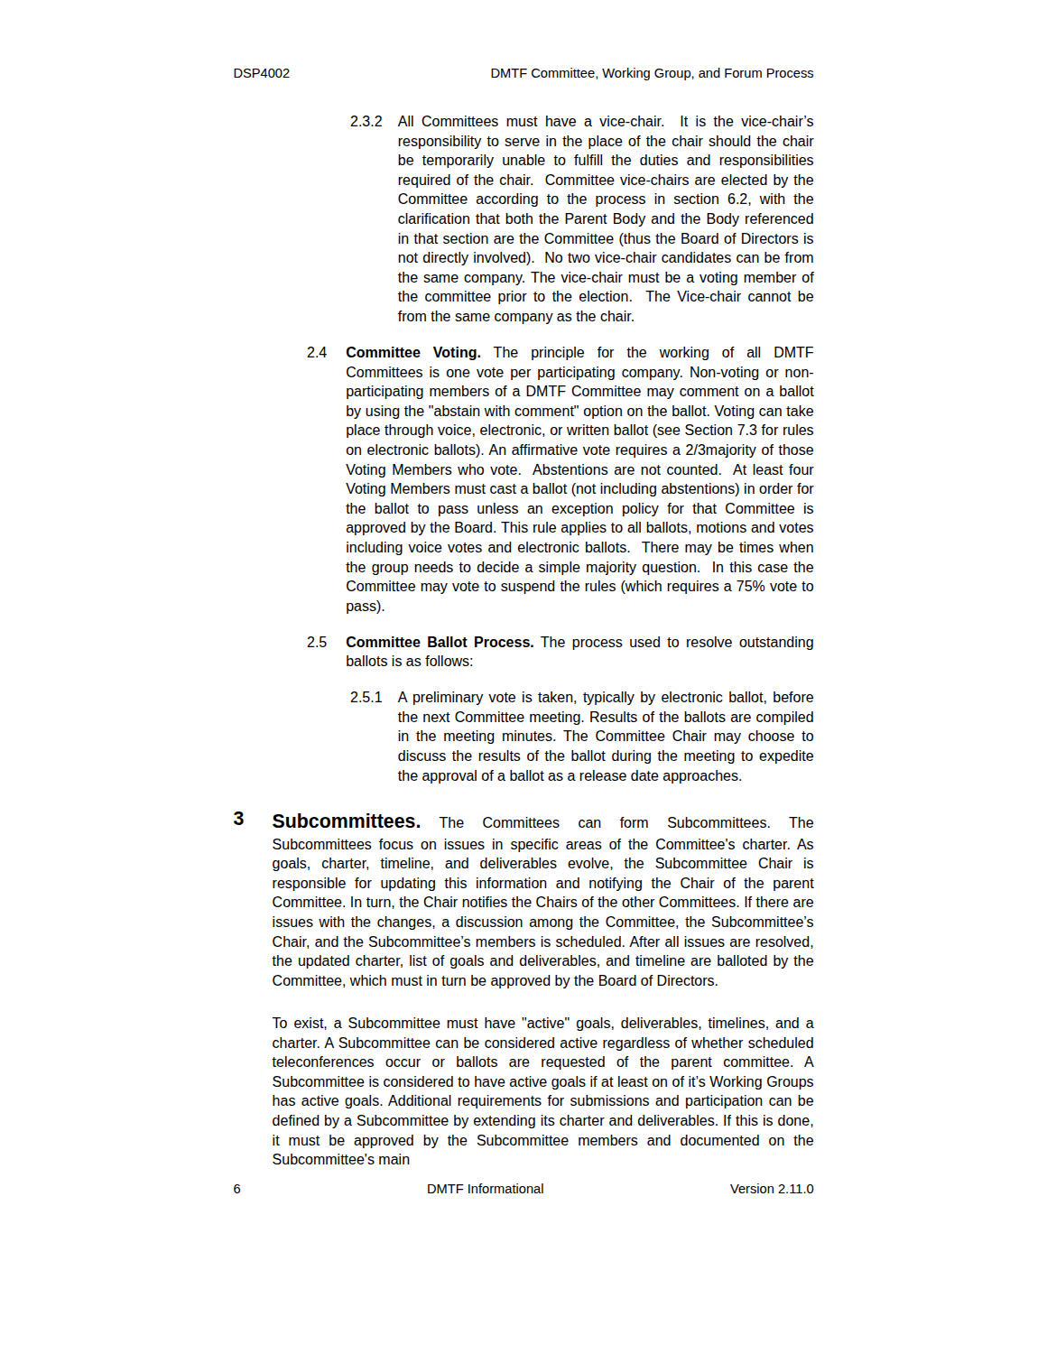DSP4002
DMTF Committee, Working Group, and Forum Process
2.3.2
All Committees must have a vice-chair. It is the vice-chair’s responsibility to serve in the place of the chair should the chair be temporarily unable to fulfill the duties and responsibilities required of the chair. Committee vice-chairs are elected by the Committee according to the process in section 6.2, with the clarification that both the Parent Body and the Body referenced in that section are the Committee (thus the Board of Directors is not directly involved). No two vice-chair candidates can be from the same company. The vice-chair must be a voting member of the committee prior to the election. The Vice-chair cannot be from the same company as the chair.
2.4
Committee Voting. The principle for the working of all DMTF Committees is one vote per participating company. Non-voting or non-participating members of a DMTF Committee may comment on a ballot by using the "abstain with comment" option on the ballot. Voting can take place through voice, electronic, or written ballot (see Section 7.3 for rules on electronic ballots). An affirmative vote requires a 2/3majority of those Voting Members who vote. Abstentions are not counted. At least four Voting Members must cast a ballot (not including abstentions) in order for the ballot to pass unless an exception policy for that Committee is approved by the Board. This rule applies to all ballots, motions and votes including voice votes and electronic ballots. There may be times when the group needs to decide a simple majority question. In this case the Committee may vote to suspend the rules (which requires a 75% vote to pass).
2.5
Committee Ballot Process. The process used to resolve outstanding ballots is as follows:
2.5.1
A preliminary vote is taken, typically by electronic ballot, before the next Committee meeting. Results of the ballots are compiled in the meeting minutes. The Committee Chair may choose to discuss the results of the ballot during the meeting to expedite the approval of a ballot as a release date approaches.
3
Subcommittees. The Committees can form Subcommittees. The Subcommittees focus on issues in specific areas of the Committee's charter. As goals, charter, timeline, and deliverables evolve, the Subcommittee Chair is responsible for updating this information and notifying the Chair of the parent Committee. In turn, the Chair notifies the Chairs of the other Committees. If there are issues with the changes, a discussion among the Committee, the Subcommittee’s Chair, and the Subcommittee’s members is scheduled. After all issues are resolved, the updated charter, list of goals and deliverables, and timeline are balloted by the Committee, which must in turn be approved by the Board of Directors.
To exist, a Subcommittee must have "active" goals, deliverables, timelines, and a charter. A Subcommittee can be considered active regardless of whether scheduled teleconferences occur or ballots are requested of the parent committee. A Subcommittee is considered to have active goals if at least on of it’s Working Groups has active goals. Additional requirements for submissions and participation can be defined by a Subcommittee by extending its charter and deliverables. If this is done, it must be approved by the Subcommittee members and documented on the Subcommittee's main
6
DMTF Informational
Version 2.11.0